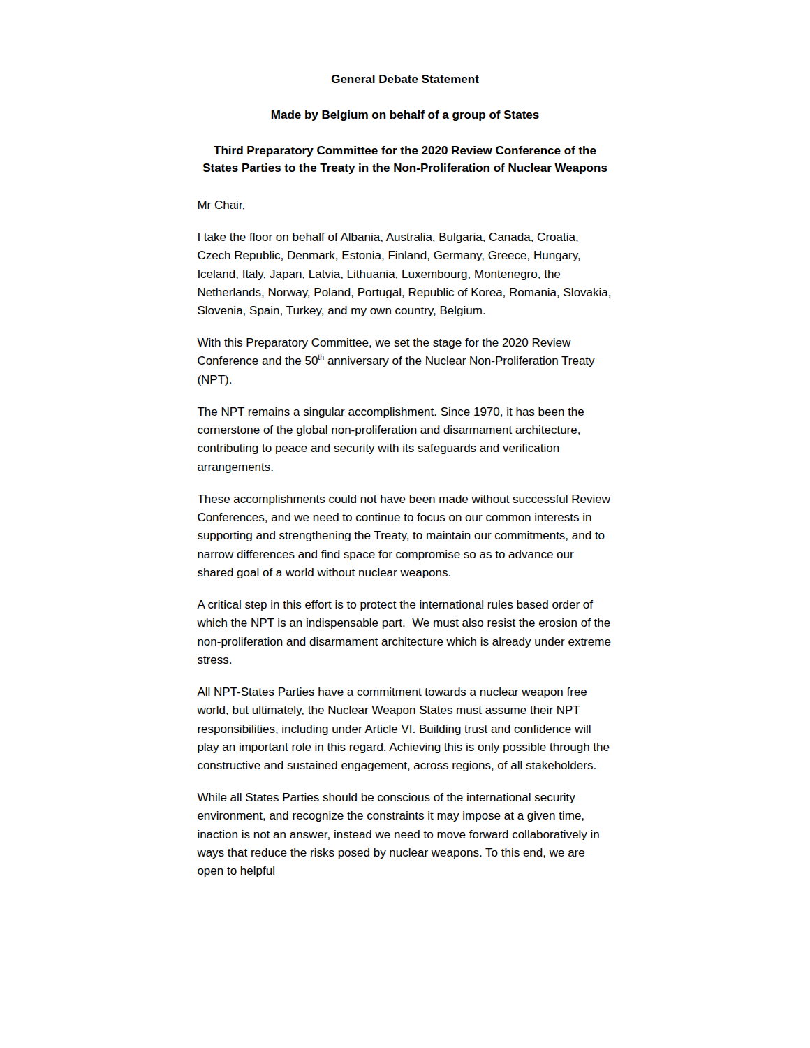General Debate Statement
Made by Belgium on behalf of a group of States
Third Preparatory Committee for the 2020 Review Conference of the States Parties to the Treaty in the Non-Proliferation of Nuclear Weapons
Mr Chair,
I take the floor on behalf of Albania, Australia, Bulgaria, Canada, Croatia, Czech Republic, Denmark, Estonia, Finland, Germany, Greece, Hungary, Iceland, Italy, Japan, Latvia, Lithuania, Luxembourg, Montenegro, the Netherlands, Norway, Poland, Portugal, Republic of Korea, Romania, Slovakia, Slovenia, Spain, Turkey, and my own country, Belgium.
With this Preparatory Committee, we set the stage for the 2020 Review Conference and the 50th anniversary of the Nuclear Non-Proliferation Treaty (NPT).
The NPT remains a singular accomplishment. Since 1970, it has been the cornerstone of the global non-proliferation and disarmament architecture, contributing to peace and security with its safeguards and verification arrangements.
These accomplishments could not have been made without successful Review Conferences, and we need to continue to focus on our common interests in supporting and strengthening the Treaty, to maintain our commitments, and to narrow differences and find space for compromise so as to advance our shared goal of a world without nuclear weapons.
A critical step in this effort is to protect the international rules based order of which the NPT is an indispensable part. We must also resist the erosion of the non-proliferation and disarmament architecture which is already under extreme stress.
All NPT-States Parties have a commitment towards a nuclear weapon free world, but ultimately, the Nuclear Weapon States must assume their NPT responsibilities, including under Article VI. Building trust and confidence will play an important role in this regard. Achieving this is only possible through the constructive and sustained engagement, across regions, of all stakeholders.
While all States Parties should be conscious of the international security environment, and recognize the constraints it may impose at a given time, inaction is not an answer, instead we need to move forward collaboratively in ways that reduce the risks posed by nuclear weapons. To this end, we are open to helpful